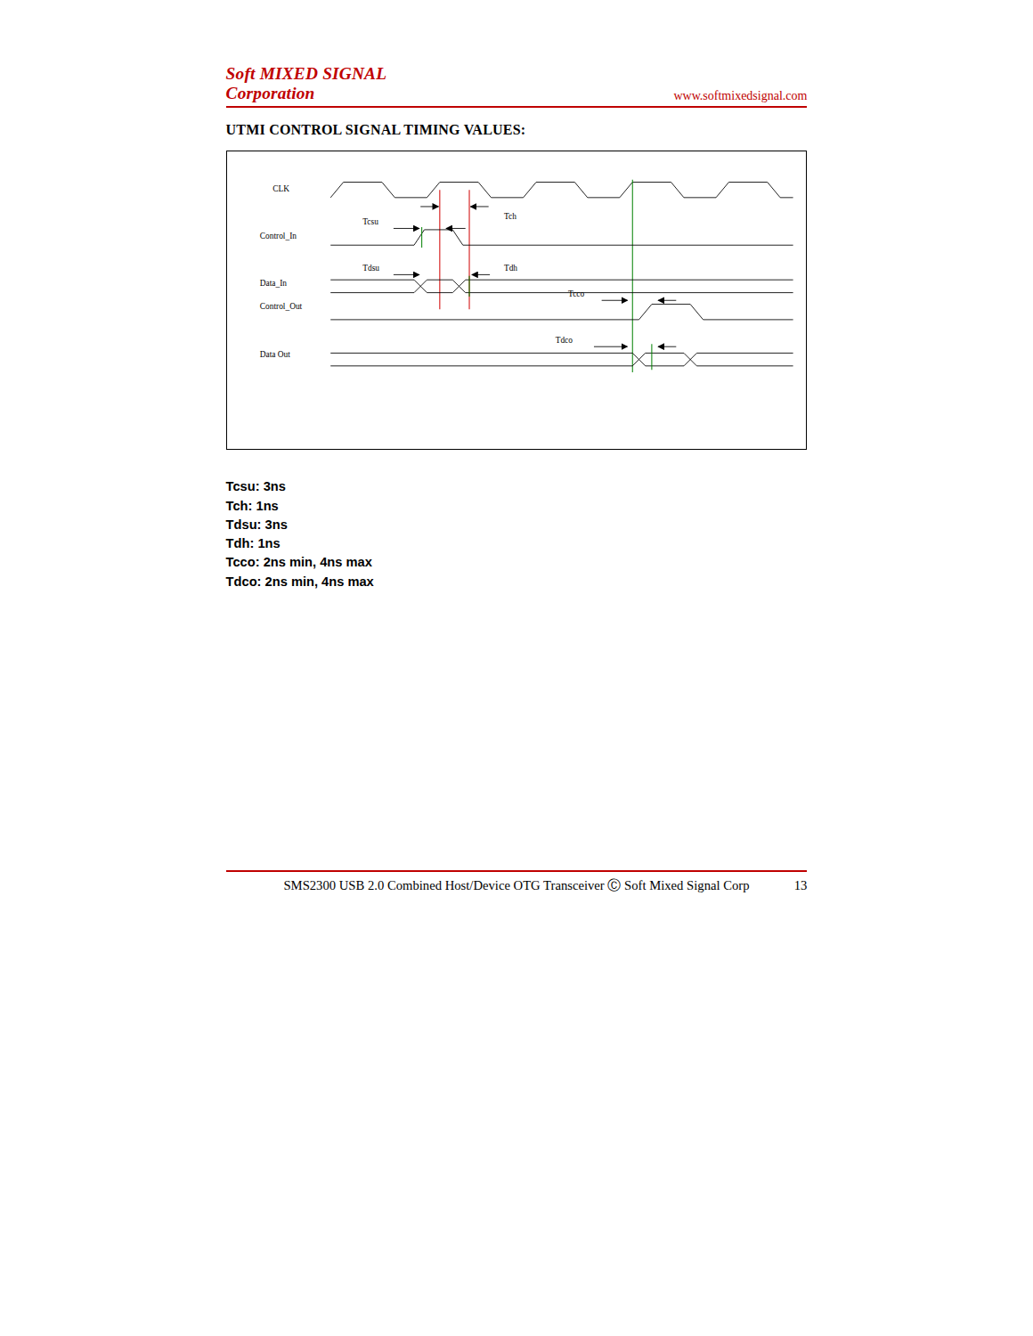Soft MIXED SIGNAL Corporation
www.softmixedsignal.com
UTMI CONTROL SIGNAL TIMING VALUES:
CLK Tch Control_In Tcsu Data_In Tdsu Tdh Control_Out Tcco Data Out Tdco
Tcsu: 3ns
Tch: 1ns
Tdsu: 3ns
Tdh: 1ns
Tcco: 2ns min, 4ns max
Tdco: 2ns min, 4ns max
SMS2300 USB 2.0 Combined Host/Device OTG Transceiver Ⓒ Soft Mixed Signal Corp
13